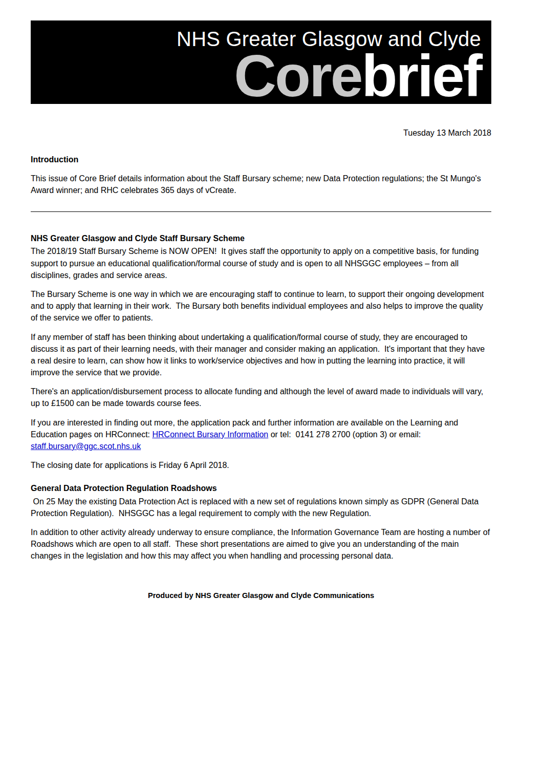NHS Greater Glasgow and Clyde
Core brief
Tuesday 13 March 2018
Introduction
This issue of Core Brief details information about the Staff Bursary scheme; new Data Protection regulations; the St Mungo's Award winner; and RHC celebrates 365 days of vCreate.
NHS Greater Glasgow and Clyde Staff Bursary Scheme
The 2018/19 Staff Bursary Scheme is NOW OPEN! It gives staff the opportunity to apply on a competitive basis, for funding support to pursue an educational qualification/formal course of study and is open to all NHSGGC employees – from all disciplines, grades and service areas.
The Bursary Scheme is one way in which we are encouraging staff to continue to learn, to support their ongoing development and to apply that learning in their work. The Bursary both benefits individual employees and also helps to improve the quality of the service we offer to patients.
If any member of staff has been thinking about undertaking a qualification/formal course of study, they are encouraged to discuss it as part of their learning needs, with their manager and consider making an application. It's important that they have a real desire to learn, can show how it links to work/service objectives and how in putting the learning into practice, it will improve the service that we provide.
There's an application/disbursement process to allocate funding and although the level of award made to individuals will vary, up to £1500 can be made towards course fees.
If you are interested in finding out more, the application pack and further information are available on the Learning and Education pages on HRConnect: HRConnect Bursary Information or tel: 0141 278 2700 (option 3) or email: staff.bursary@ggc.scot.nhs.uk
The closing date for applications is Friday 6 April 2018.
General Data Protection Regulation Roadshows
On 25 May the existing Data Protection Act is replaced with a new set of regulations known simply as GDPR (General Data Protection Regulation). NHSGGC has a legal requirement to comply with the new Regulation.
In addition to other activity already underway to ensure compliance, the Information Governance Team are hosting a number of Roadshows which are open to all staff. These short presentations are aimed to give you an understanding of the main changes in the legislation and how this may affect you when handling and processing personal data.
Produced by NHS Greater Glasgow and Clyde Communications